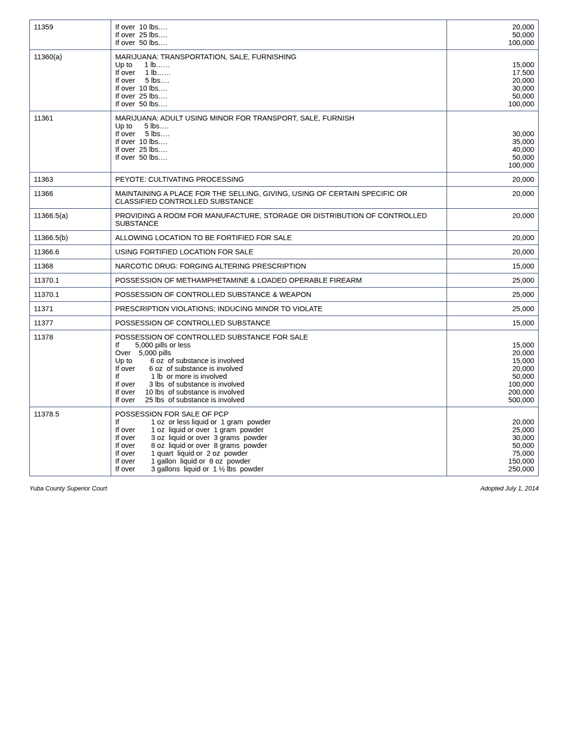| 11359 | If over 10 lbs…. If over 25 lbs…. If over 50 lbs…. | 20,000 50,000 100,000 |
| 11360(a) | MARIJUANA: TRANSPORTATION, SALE, FURNISHING Up to 1 lb…… If over 1 lb…… If over 5 lbs…. If over 10 lbs…. If over 25 lbs…. If over 50 lbs…. | 15,000 17,500 20,000 30,000 50,000 100,000 |
| 11361 | MARIJUANA: ADULT USING MINOR FOR TRANSPORT, SALE, FURNISH Up to 5 lbs…. If over 5 lbs…. If over 10 lbs…. If over 25 lbs…. If over 50 lbs…. | 30,000 35,000 40,000 50,000 100,000 |
| 11363 | PEYOTE: CULTIVATING PROCESSING | 20,000 |
| 11366 | MAINTAINING A PLACE FOR THE SELLING, GIVING, USING OF CERTAIN SPECIFIC OR CLASSIFIED CONTROLLED SUBSTANCE | 20,000 |
| 11366.5(a) | PROVIDING A ROOM FOR MANUFACTURE, STORAGE OR DISTRIBUTION OF CONTROLLED SUBSTANCE | 20,000 |
| 11366.5(b) | ALLOWING LOCATION TO BE FORTIFIED FOR SALE | 20,000 |
| 11366.6 | USING FORTIFIED LOCATION FOR SALE | 20,000 |
| 11368 | NARCOTIC DRUG: FORGING ALTERING PRESCRIPTION | 15,000 |
| 11370.1 | POSSESSION OF METHAMPHETAMINE & LOADED OPERABLE FIREARM | 25,000 |
| 11370.1 | POSSESSION OF CONTROLLED SUBSTANCE & WEAPON | 25,000 |
| 11371 | PRESCRIPTION VIOLATIONS; INDUCING MINOR TO VIOLATE | 25,000 |
| 11377 | POSSESSION OF CONTROLLED SUBSTANCE | 15,000 |
| 11378 | POSSESSION OF CONTROLLED SUBSTANCE FOR SALE If 5,000 pills or less Over 5,000 pills Up to 6 oz of substance is involved If over 6 oz of substance is involved If 1 lb or more is involved If over 3 lbs of substance is involved If over 10 lbs of substance is involved If over 25 lbs of substance is involved | 15,000 20,000 15,000 20,000 50,000 100,000 200,000 500,000 |
| 11378.5 | POSSESSION FOR SALE OF PCP If 1 oz or less liquid or 1 gram powder If over 1 oz liquid or over 1 gram powder If over 3 oz liquid or over 3 grams powder If over 8 oz liquid or over 8 grams powder If over 1 quart liquid or 2 oz powder If over 1 gallon liquid or 8 oz powder If over 3 gallons liquid or 1 ½ lbs powder | 20,000 25,000 30,000 50,000 75,000 150,000 250,000 |
Yuba County Superior Court Adopted July 1, 2014